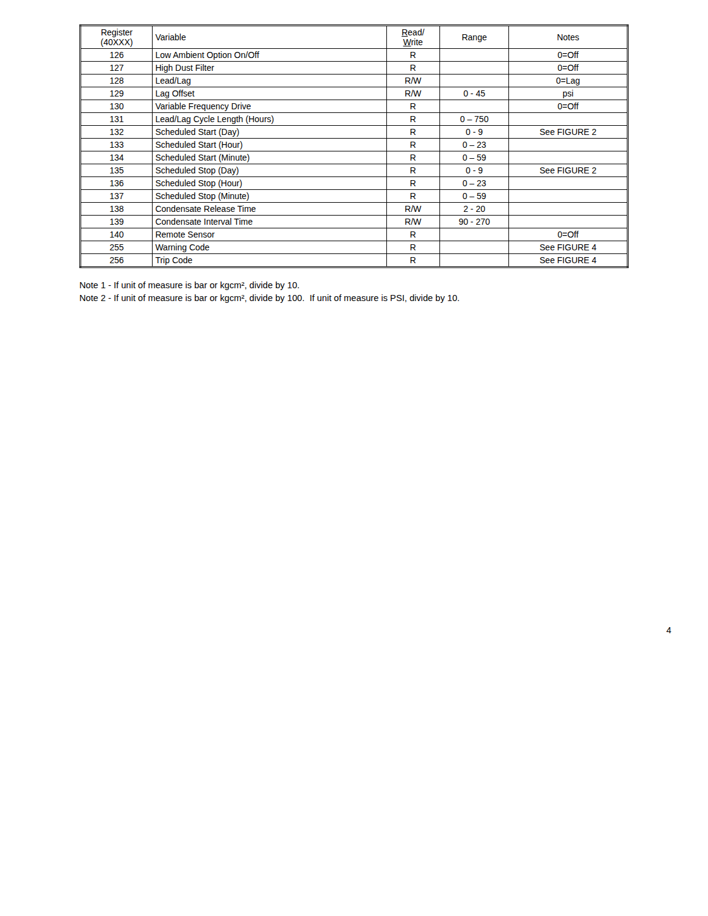| Register (40XXX) | Variable | R ead/ W rite | Range | Notes |
| --- | --- | --- | --- | --- |
| 126 | Low Ambient Option On/Off | R | | 0=Off |
| 127 | High Dust Filter | R | | 0=Off |
| 128 | Lead/Lag | R/W | | 0=Lag |
| 129 | Lag Offset | R/W | 0 - 45 | psi |
| 130 | Variable Frequency Drive | R | | 0=Off |
| 131 | Lead/Lag Cycle Length (Hours) | R | 0 – 750 | |
| 132 | Scheduled Start (Day) | R | 0 - 9 | See FIGURE 2 |
| 133 | Scheduled Start (Hour) | R | 0 – 23 | |
| 134 | Scheduled Start (Minute) | R | 0 – 59 | |
| 135 | Scheduled Stop (Day) | R | 0 - 9 | See FIGURE 2 |
| 136 | Scheduled Stop (Hour) | R | 0 – 23 | |
| 137 | Scheduled Stop (Minute) | R | 0 – 59 | |
| 138 | Condensate Release Time | R/W | 2 - 20 | |
| 139 | Condensate Interval Time | R/W | 90 - 270 | |
| 140 | Remote Sensor | R | | 0=Off |
| 255 | Warning Code | R | | See FIGURE 4 |
| 256 | Trip Code | R | | See FIGURE 4 |
Note 1 - If unit of measure is bar or kgcm², divide by 10.
Note 2 - If unit of measure is bar or kgcm², divide by 100. If unit of measure is PSI, divide by 10.
4